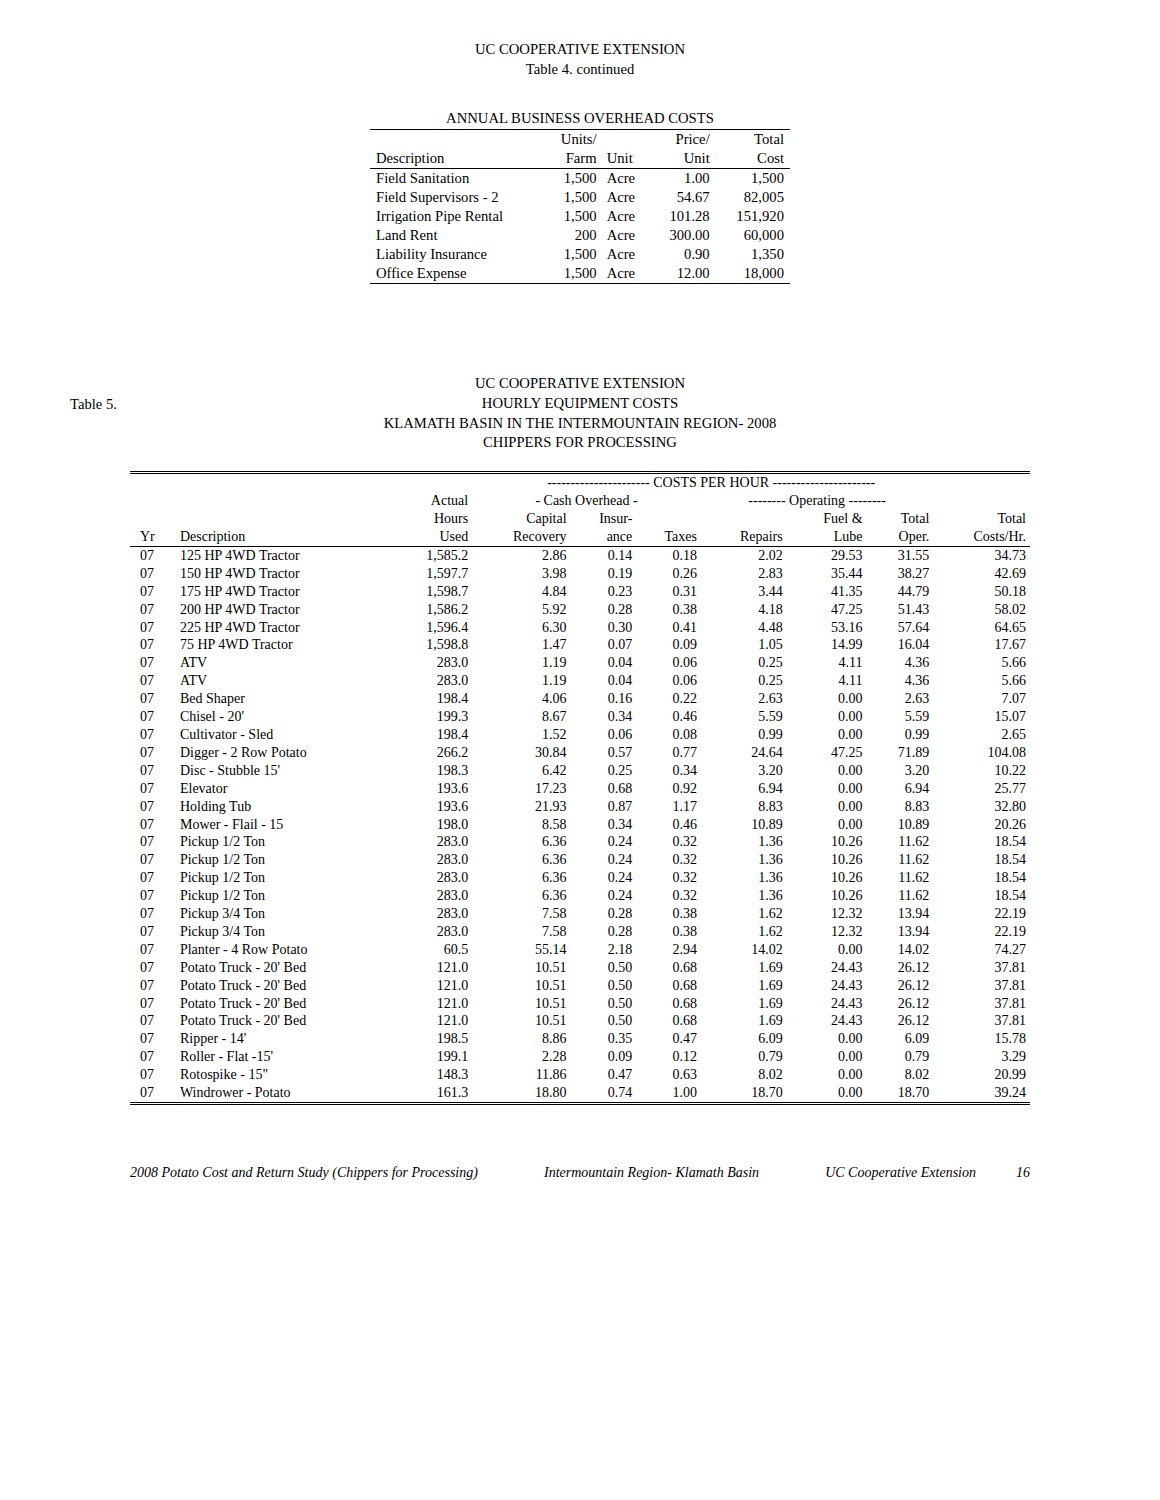UC COOPERATIVE EXTENSION
Table 4. continued
ANNUAL BUSINESS OVERHEAD COSTS
| | Units/ | | Price/ | Total |
| --- | --- | --- | --- | --- |
| Description | Farm | Unit | Unit | Cost |
| Field Sanitation | 1,500 | Acre | 1.00 | 1,500 |
| Field Supervisors - 2 | 1,500 | Acre | 54.67 | 82,005 |
| Irrigation Pipe Rental | 1,500 | Acre | 101.28 | 151,920 |
| Land Rent | 200 | Acre | 300.00 | 60,000 |
| Liability Insurance | 1,500 | Acre | 0.90 | 1,350 |
| Office Expense | 1,500 | Acre | 12.00 | 18,000 |
Table 5.
UC COOPERATIVE EXTENSION
HOURLY EQUIPMENT COSTS
KLAMATH BASIN IN THE INTERMOUNTAIN REGION- 2008
CHIPPERS FOR PROCESSING
| | | ---------------------- COSTS PER HOUR ---------------------- |
| --- | --- | --- |
| | | Actual | - Cash Overhead - | -------- Operating -------- | |
| | | Hours | Capital | Insur- | | | Fuel & | Total | Total |
| Yr | Description | Used | Recovery | ance | Taxes | Repairs | Lube | Oper. | Costs/Hr. |
| 07 | 125 HP 4WD Tractor | 1,585.2 | 2.86 | 0.14 | 0.18 | 2.02 | 29.53 | 31.55 | 34.73 |
| 07 | 150 HP 4WD Tractor | 1,597.7 | 3.98 | 0.19 | 0.26 | 2.83 | 35.44 | 38.27 | 42.69 |
| 07 | 175 HP 4WD Tractor | 1,598.7 | 4.84 | 0.23 | 0.31 | 3.44 | 41.35 | 44.79 | 50.18 |
| 07 | 200 HP 4WD Tractor | 1,586.2 | 5.92 | 0.28 | 0.38 | 4.18 | 47.25 | 51.43 | 58.02 |
| 07 | 225 HP 4WD Tractor | 1,596.4 | 6.30 | 0.30 | 0.41 | 4.48 | 53.16 | 57.64 | 64.65 |
| 07 | 75 HP 4WD Tractor | 1,598.8 | 1.47 | 0.07 | 0.09 | 1.05 | 14.99 | 16.04 | 17.67 |
| 07 | ATV | 283.0 | 1.19 | 0.04 | 0.06 | 0.25 | 4.11 | 4.36 | 5.66 |
| 07 | ATV | 283.0 | 1.19 | 0.04 | 0.06 | 0.25 | 4.11 | 4.36 | 5.66 |
| 07 | Bed Shaper | 198.4 | 4.06 | 0.16 | 0.22 | 2.63 | 0.00 | 2.63 | 7.07 |
| 07 | Chisel - 20' | 199.3 | 8.67 | 0.34 | 0.46 | 5.59 | 0.00 | 5.59 | 15.07 |
| 07 | Cultivator - Sled | 198.4 | 1.52 | 0.06 | 0.08 | 0.99 | 0.00 | 0.99 | 2.65 |
| 07 | Digger - 2 Row Potato | 266.2 | 30.84 | 0.57 | 0.77 | 24.64 | 47.25 | 71.89 | 104.08 |
| 07 | Disc - Stubble 15' | 198.3 | 6.42 | 0.25 | 0.34 | 3.20 | 0.00 | 3.20 | 10.22 |
| 07 | Elevator | 193.6 | 17.23 | 0.68 | 0.92 | 6.94 | 0.00 | 6.94 | 25.77 |
| 07 | Holding Tub | 193.6 | 21.93 | 0.87 | 1.17 | 8.83 | 0.00 | 8.83 | 32.80 |
| 07 | Mower - Flail - 15 | 198.0 | 8.58 | 0.34 | 0.46 | 10.89 | 0.00 | 10.89 | 20.26 |
| 07 | Pickup 1/2 Ton | 283.0 | 6.36 | 0.24 | 0.32 | 1.36 | 10.26 | 11.62 | 18.54 |
| 07 | Pickup 1/2 Ton | 283.0 | 6.36 | 0.24 | 0.32 | 1.36 | 10.26 | 11.62 | 18.54 |
| 07 | Pickup 1/2 Ton | 283.0 | 6.36 | 0.24 | 0.32 | 1.36 | 10.26 | 11.62 | 18.54 |
| 07 | Pickup 1/2 Ton | 283.0 | 6.36 | 0.24 | 0.32 | 1.36 | 10.26 | 11.62 | 18.54 |
| 07 | Pickup 3/4 Ton | 283.0 | 7.58 | 0.28 | 0.38 | 1.62 | 12.32 | 13.94 | 22.19 |
| 07 | Pickup 3/4 Ton | 283.0 | 7.58 | 0.28 | 0.38 | 1.62 | 12.32 | 13.94 | 22.19 |
| 07 | Planter - 4 Row Potato | 60.5 | 55.14 | 2.18 | 2.94 | 14.02 | 0.00 | 14.02 | 74.27 |
| 07 | Potato Truck - 20' Bed | 121.0 | 10.51 | 0.50 | 0.68 | 1.69 | 24.43 | 26.12 | 37.81 |
| 07 | Potato Truck - 20' Bed | 121.0 | 10.51 | 0.50 | 0.68 | 1.69 | 24.43 | 26.12 | 37.81 |
| 07 | Potato Truck - 20' Bed | 121.0 | 10.51 | 0.50 | 0.68 | 1.69 | 24.43 | 26.12 | 37.81 |
| 07 | Potato Truck - 20' Bed | 121.0 | 10.51 | 0.50 | 0.68 | 1.69 | 24.43 | 26.12 | 37.81 |
| 07 | Ripper - 14' | 198.5 | 8.86 | 0.35 | 0.47 | 6.09 | 0.00 | 6.09 | 15.78 |
| 07 | Roller - Flat -15' | 199.1 | 2.28 | 0.09 | 0.12 | 0.79 | 0.00 | 0.79 | 3.29 |
| 07 | Rotospike - 15" | 148.3 | 11.86 | 0.47 | 0.63 | 8.02 | 0.00 | 8.02 | 20.99 |
| 07 | Windrower - Potato | 161.3 | 18.80 | 0.74 | 1.00 | 18.70 | 0.00 | 18.70 | 39.24 |
2008 Potato Cost and Return Study (Chippers for Processing)
Intermountain Region- Klamath Basin
UC Cooperative Extension16